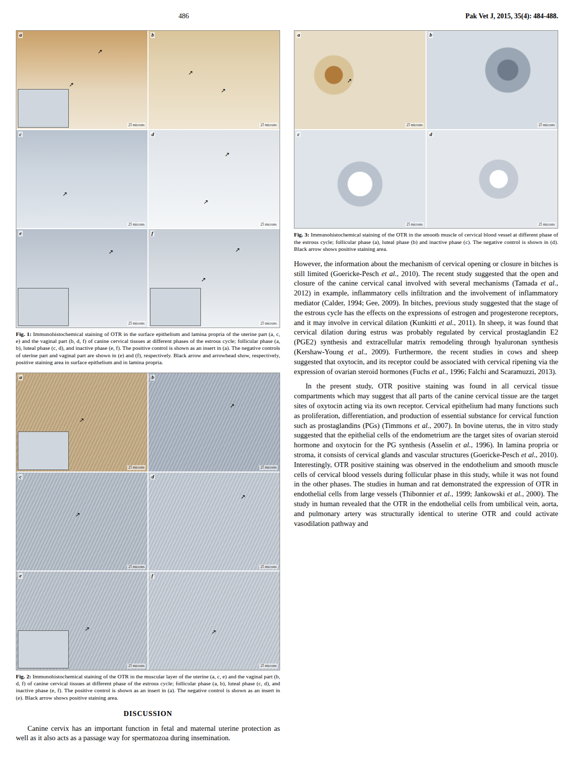486 Pak Vet J, 2015, 35(4): 484-488.
a ↗ ↗
25 microns
b ↗ ↗ 25 microns
c ↗ 25 microns
d ↗ ↗ 25 microns
e ↗
25 microns
f ↗ ↗
25 microns
Fig. 1: Immunohistochemical staining of OTR in the surface epithelium and lamina propria of the uterine part (a, c, e) and the vaginal part (b, d, f) of canine cervical tissues at different phases of the estrous cycle; follicular phase (a, b), luteal phase (c, d), and inactive phase (e, f). The positive control is shown as an insert in (a). The negative controls of uterine part and vaginal part are shown in (e) and (f), respectively. Black arrow and arrowhead show, respectively, positive staining area in surface epithelium and in lamina propria.
a ↗
25 microns
b ↗ 25 microns
c ↗ 25 microns
d ↗ 25 microns
e ↗
25 microns
f ↗ 25 microns
Fig. 2: Immunohistochemical staining of the OTR in the muscular layer of the uterine (a, c, e) and the vaginal part (b, d, f) of canine cervical tissues at different phase of the estrous cycle; follicular phase (a, b), luteal phase (c, d), and inactive phase (e, f). The positive control is shown as an insert in (a). The negative control is shown as an insert in (e). Black arrow shows positive staining area.
DISCUSSION
Canine cervix has an important function in fetal and maternal uterine protection as well as it also acts as a passage way for spermatozoa during insemination.
a ↗ 25 microns
b 25 microns
c 25 microns
d 25 microns
Fig. 3: Immunohistochemical staining of the OTR in the smooth muscle of cervical blood vessel at different phase of the estrous cycle; follicular phase (a), luteal phase (b) and inactive phase (c). The negative control is shown in (d). Black arrow shows positive staining area.
However, the information about the mechanism of cervical opening or closure in bitches is still limited (Goericke-Pesch et al., 2010). The recent study suggested that the open and closure of the canine cervical canal involved with several mechanisms (Tamada et al., 2012) in example, inflammatory cells infiltration and the involvement of inflammatory mediator (Calder, 1994; Gee, 2009). In bitches, previous study suggested that the stage of the estrous cycle has the effects on the expressions of estrogen and progesterone receptors, and it may involve in cervical dilation (Kunkitti et al., 2011). In sheep, it was found that cervical dilation during estrus was probably regulated by cervical prostaglandin E2 (PGE2) synthesis and extracellular matrix remodeling through hyaluronan synthesis (Kershaw-Young et al., 2009). Furthermore, the recent studies in cows and sheep suggested that oxytocin, and its receptor could be associated with cervical ripening via the expression of ovarian steroid hormones (Fuchs et al., 1996; Falchi and Scaramuzzi, 2013).
In the present study, OTR positive staining was found in all cervical tissue compartments which may suggest that all parts of the canine cervical tissue are the target sites of oxytocin acting via its own receptor. Cervical epithelium had many functions such as proliferation, differentiation, and production of essential substance for cervical function such as prostaglandins (PGs) (Timmons et al., 2007). In bovine uterus, the in vitro study suggested that the epithelial cells of the endometrium are the target sites of ovarian steroid hormone and oxytocin for the PG synthesis (Asselin et al., 1996). In lamina propria or stroma, it consists of cervical glands and vascular structures (Goericke-Pesch et al., 2010). Interestingly, OTR positive staining was observed in the endothelium and smooth muscle cells of cervical blood vessels during follicular phase in this study, while it was not found in the other phases. The studies in human and rat demonstrated the expression of OTR in endothelial cells from large vessels (Thibonnier et al., 1999; Jankowski et al., 2000). The study in human revealed that the OTR in the endothelial cells from umbilical vein, aorta, and pulmonary artery was structurally identical to uterine OTR and could activate vasodilation pathway and